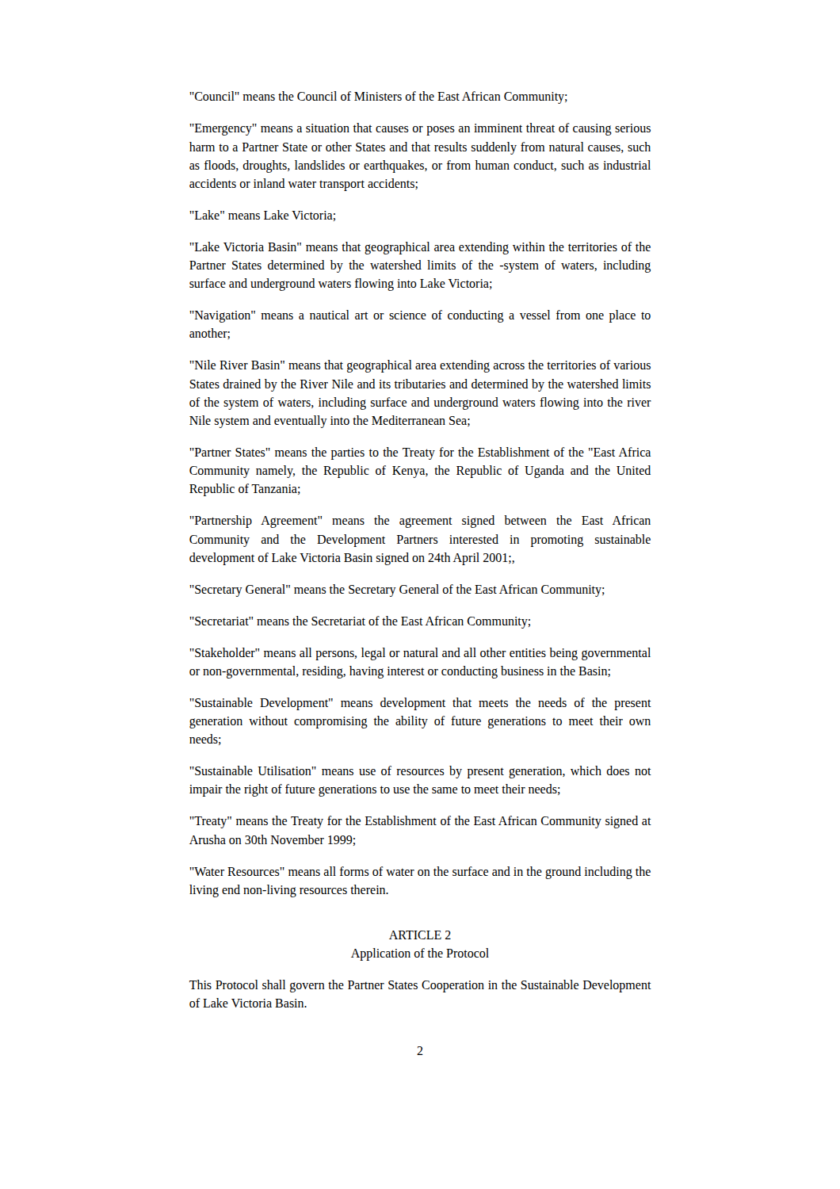"Council" means the Council of Ministers of the East African Community;
"Emergency" means a situation that causes or poses an imminent threat of causing serious harm to a Partner State or other States and that results suddenly from natural causes, such as floods, droughts, landslides or earthquakes, or from human conduct, such as industrial accidents or inland water transport accidents;
"Lake" means Lake Victoria;
"Lake Victoria Basin" means that geographical area extending within the territories of the Partner States determined by the watershed limits of the -system of waters, including surface and underground waters flowing into Lake Victoria;
"Navigation" means a nautical art or science of conducting a vessel from one place to another;
"Nile River Basin" means that geographical area extending across the territories of various States drained by the River Nile and its tributaries and determined by the watershed limits of the system of waters, including surface and underground waters flowing into the river Nile system and eventually into the Mediterranean Sea;
"Partner States" means the parties to the Treaty for the Establishment of the "East Africa Community namely, the Republic of Kenya, the Republic of Uganda and the United Republic of Tanzania;
"Partnership Agreement" means the agreement signed between the East African Community and the Development Partners interested in promoting sustainable development of Lake Victoria Basin signed on 24th April 2001;,
"Secretary General" means the Secretary General of the East African Community;
"Secretariat" means the Secretariat of the East African Community;
"Stakeholder" means all persons, legal or natural and all other entities being governmental or non-governmental, residing, having interest or conducting business in the Basin;
"Sustainable Development" means development that meets the needs of the present generation without compromising the ability of future generations to meet their own needs;
"Sustainable Utilisation" means use of resources by present generation, which does not impair the right of future generations to use the same to meet their needs;
"Treaty" means the Treaty for the Establishment of the East African Community signed at Arusha on 30th November 1999;
"Water Resources" means all forms of water on the surface and in the ground including the living end non-living resources therein.
ARTICLE 2
Application of the Protocol
This Protocol shall govern the Partner States Cooperation in the Sustainable Development of Lake Victoria Basin.
2